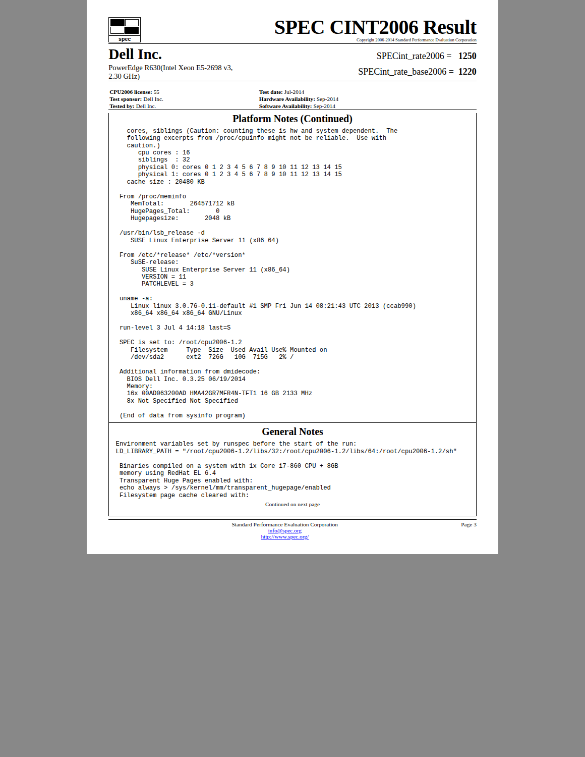spec
SPEC CINT2006 Result
Copyright 2006-2014 Standard Performance Evaluation Corporation
Dell Inc.
PowerEdge R630(Intel Xeon E5-2698 v3,
2.30 GHz)
SPECint_rate2006 = 1250
SPECint_rate_base2006 = 1220
| CPU2006 license: 55 | Test date: Jul-2014 |
| Test sponsor: Dell Inc. | Hardware Availability: Sep-2014 |
| Tested by: Dell Inc. | Software Availability: Sep-2014 |
Platform Notes (Continued)
    cores, siblings (Caution: counting these is hw and system dependent.  The
    following excerpts from /proc/cpuinfo might not be reliable.  Use with
    caution.)
       cpu cores : 16
       siblings  : 32
       physical 0: cores 0 1 2 3 4 5 6 7 8 9 10 11 12 13 14 15
       physical 1: cores 0 1 2 3 4 5 6 7 8 9 10 11 12 13 14 15
    cache size : 20480 KB

  From /proc/meminfo
     MemTotal:       264571712 kB
     HugePages_Total:       0
     Hugepagesize:       2048 kB

  /usr/bin/lsb_release -d
     SUSE Linux Enterprise Server 11 (x86_64)

  From /etc/*release* /etc/*version*
     SuSE-release:
        SUSE Linux Enterprise Server 11 (x86_64)
        VERSION = 11
        PATCHLEVEL = 3

  uname -a:
     Linux linux 3.0.76-0.11-default #1 SMP Fri Jun 14 08:21:43 UTC 2013 (ccab990)
     x86_64 x86_64 x86_64 GNU/Linux

  run-level 3 Jul 4 14:18 last=S

  SPEC is set to: /root/cpu2006-1.2
     Filesystem     Type  Size  Used Avail Use% Mounted on
     /dev/sda2      ext2  726G   10G  715G   2% /

  Additional information from dmidecode:
    BIOS Dell Inc. 0.3.25 06/19/2014
    Memory:
    16x 00AD063200AD HMA42GR7MFR4N-TFT1 16 GB 2133 MHz
    8x Not Specified Not Specified

  (End of data from sysinfo program)
General Notes
 Environment variables set by runspec before the start of the run:
 LD_LIBRARY_PATH = "/root/cpu2006-1.2/libs/32:/root/cpu2006-1.2/libs/64:/root/cpu2006-1.2/sh"

  Binaries compiled on a system with 1x Core i7-860 CPU + 8GB
  memory using RedHat EL 6.4
  Transparent Huge Pages enabled with:
  echo always > /sys/kernel/mm/transparent_hugepage/enabled
  Filesystem page cache cleared with:
Continued on next page
Standard Performance Evaluation Corporation
info@spec.org
http://www.spec.org/
Page 3